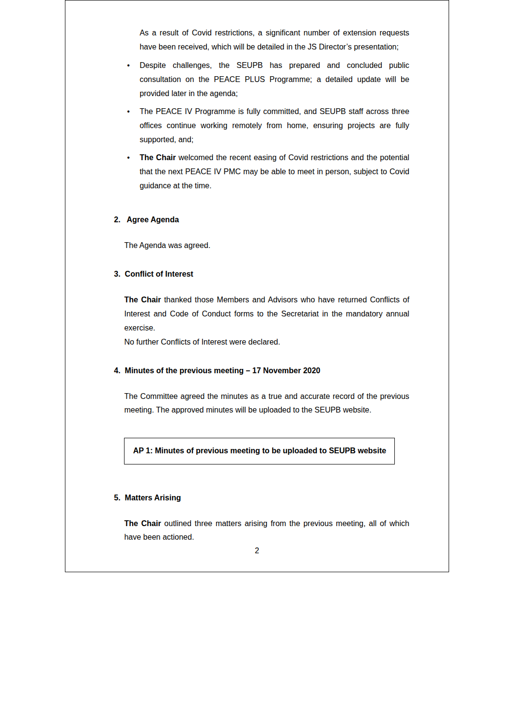As a result of Covid restrictions, a significant number of extension requests have been received, which will be detailed in the JS Director’s presentation;
Despite challenges, the SEUPB has prepared and concluded public consultation on the PEACE PLUS Programme; a detailed update will be provided later in the agenda;
The PEACE IV Programme is fully committed, and SEUPB staff across three offices continue working remotely from home, ensuring projects are fully supported, and;
The Chair welcomed the recent easing of Covid restrictions and the potential that the next PEACE IV PMC may be able to meet in person, subject to Covid guidance at the time.
2. Agree Agenda
The Agenda was agreed.
3. Conflict of Interest
The Chair thanked those Members and Advisors who have returned Conflicts of Interest and Code of Conduct forms to the Secretariat in the mandatory annual exercise.
No further Conflicts of Interest were declared.
4. Minutes of the previous meeting – 17 November 2020
The Committee agreed the minutes as a true and accurate record of the previous meeting. The approved minutes will be uploaded to the SEUPB website.
AP 1: Minutes of previous meeting to be uploaded to SEUPB website
5. Matters Arising
The Chair outlined three matters arising from the previous meeting, all of which have been actioned.
2